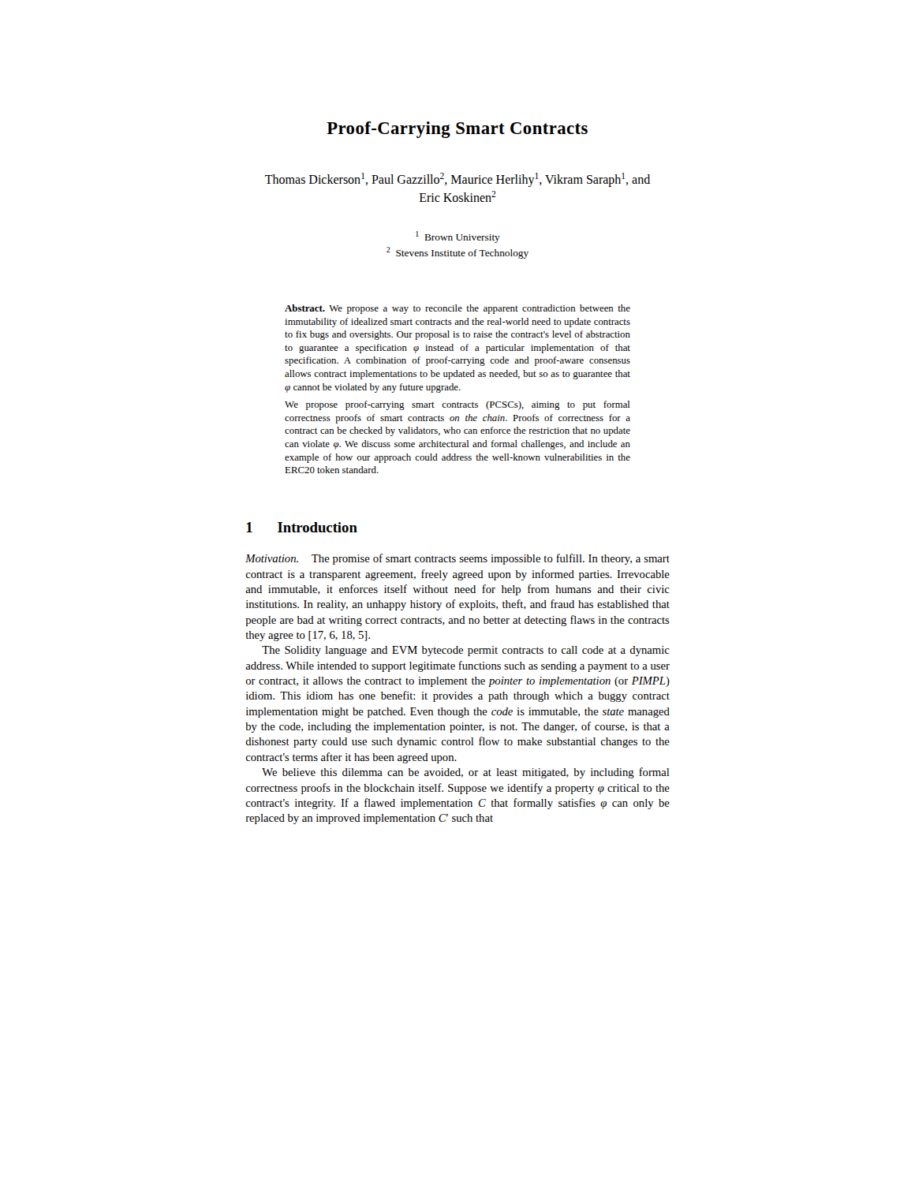Proof-Carrying Smart Contracts
Thomas Dickerson1, Paul Gazzillo2, Maurice Herlihy1, Vikram Saraph1, and
Eric Koskinen2
1 Brown University
2 Stevens Institute of Technology
Abstract. We propose a way to reconcile the apparent contradiction between the immutability of idealized smart contracts and the real-world need to update contracts to fix bugs and oversights. Our proposal is to raise the contract's level of abstraction to guarantee a specification φ instead of a particular implementation of that specification. A combination of proof-carrying code and proof-aware consensus allows contract implementations to be updated as needed, but so as to guarantee that φ cannot be violated by any future upgrade.
We propose proof-carrying smart contracts (PCSCs), aiming to put formal correctness proofs of smart contracts on the chain. Proofs of correctness for a contract can be checked by validators, who can enforce the restriction that no update can violate φ. We discuss some architectural and formal challenges, and include an example of how our approach could address the well-known vulnerabilities in the ERC20 token standard.
1 Introduction
Motivation. The promise of smart contracts seems impossible to fulfill. In theory, a smart contract is a transparent agreement, freely agreed upon by informed parties. Irrevocable and immutable, it enforces itself without need for help from humans and their civic institutions. In reality, an unhappy history of exploits, theft, and fraud has established that people are bad at writing correct contracts, and no better at detecting flaws in the contracts they agree to [17, 6, 18, 5].
The Solidity language and EVM bytecode permit contracts to call code at a dynamic address. While intended to support legitimate functions such as sending a payment to a user or contract, it allows the contract to implement the pointer to implementation (or PIMPL) idiom. This idiom has one benefit: it provides a path through which a buggy contract implementation might be patched. Even though the code is immutable, the state managed by the code, including the implementation pointer, is not. The danger, of course, is that a dishonest party could use such dynamic control flow to make substantial changes to the contract's terms after it has been agreed upon.
We believe this dilemma can be avoided, or at least mitigated, by including formal correctness proofs in the blockchain itself. Suppose we identify a property φ critical to the contract's integrity. If a flawed implementation C that formally satisfies φ can only be replaced by an improved implementation C such that